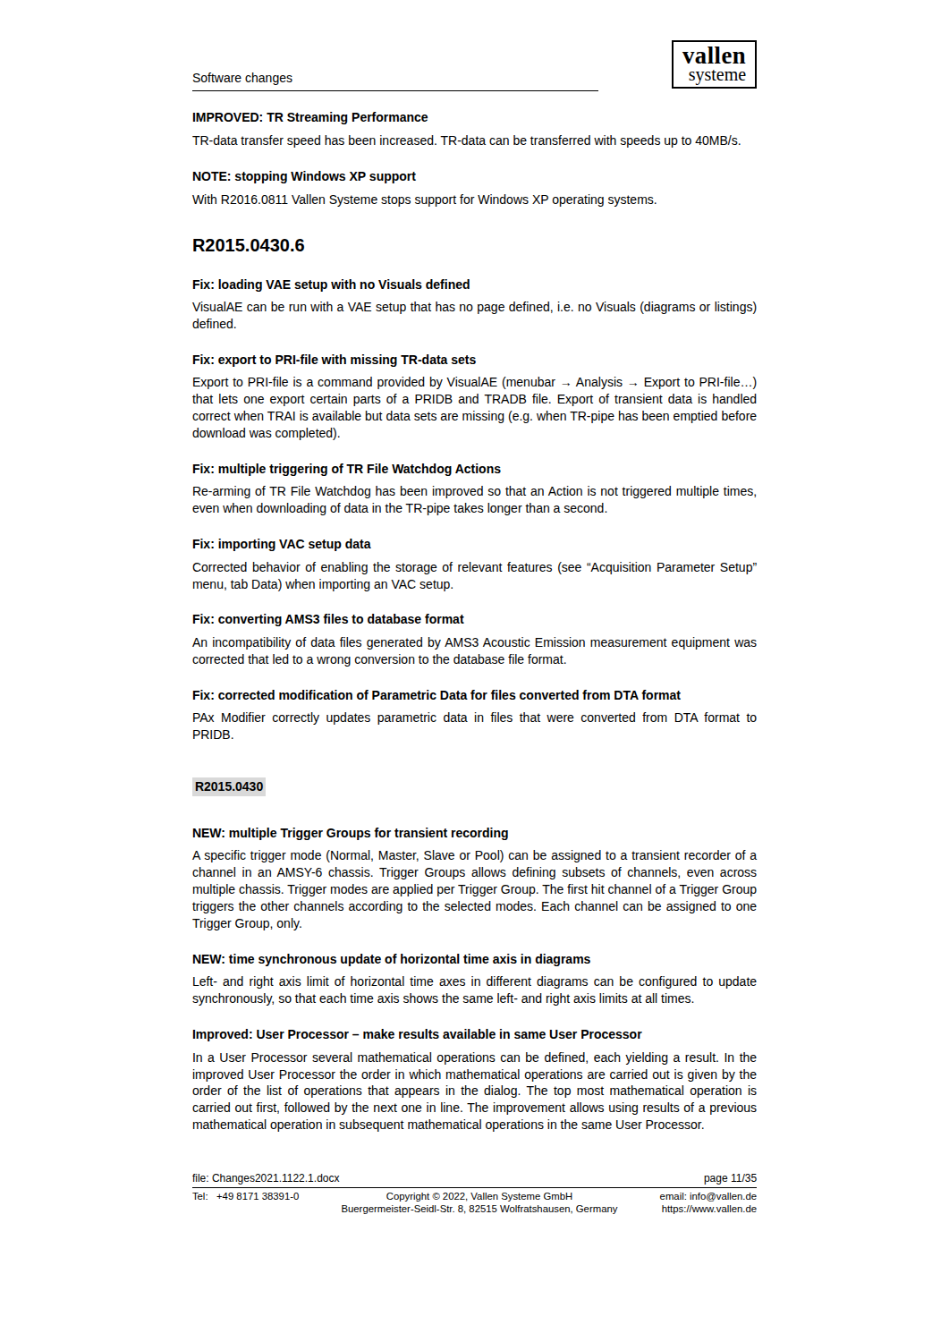Software changes
vallen systeme
IMPROVED: TR Streaming Performance
TR-data transfer speed has been increased. TR-data can be transferred with speeds up to 40MB/s.
NOTE: stopping Windows XP support
With R2016.0811 Vallen Systeme stops support for Windows XP operating systems.
R2015.0430.6
Fix: loading VAE setup with no Visuals defined
VisualAE can be run with a VAE setup that has no page defined, i.e. no Visuals (diagrams or listings) defined.
Fix: export to PRI-file with missing TR-data sets
Export to PRI-file is a command provided by VisualAE (menubar → Analysis → Export to PRI-file…) that lets one export certain parts of a PRIDB and TRADB file. Export of transient data is handled correct when TRAI is available but data sets are missing (e.g. when TR-pipe has been emptied before download was completed).
Fix: multiple triggering of TR File Watchdog Actions
Re-arming of TR File Watchdog has been improved so that an Action is not triggered multiple times, even when downloading of data in the TR-pipe takes longer than a second.
Fix: importing VAC setup data
Corrected behavior of enabling the storage of relevant features (see “Acquisition Parameter Setup” menu, tab Data) when importing an VAC setup.
Fix: converting AMS3 files to database format
An incompatibility of data files generated by AMS3 Acoustic Emission measurement equipment was corrected that led to a wrong conversion to the database file format.
Fix: corrected modification of Parametric Data for files converted from DTA format
PAx Modifier correctly updates parametric data in files that were converted from DTA format to PRIDB.
R2015.0430
NEW: multiple Trigger Groups for transient recording
A specific trigger mode (Normal, Master, Slave or Pool) can be assigned to a transient recorder of a channel in an AMSY-6 chassis. Trigger Groups allows defining subsets of channels, even across multiple chassis. Trigger modes are applied per Trigger Group. The first hit channel of a Trigger Group triggers the other channels according to the selected modes. Each channel can be assigned to one Trigger Group, only.
NEW: time synchronous update of horizontal time axis in diagrams
Left- and right axis limit of horizontal time axes in different diagrams can be configured to update synchronously, so that each time axis shows the same left- and right axis limits at all times.
Improved: User Processor – make results available in same User Processor
In a User Processor several mathematical operations can be defined, each yielding a result. In the improved User Processor the order in which mathematical operations are carried out is given by the order of the list of operations that appears in the dialog. The top most mathematical operation is carried out first, followed by the next one in line. The improvement allows using results of a previous mathematical operation in subsequent mathematical operations in the same User Processor.
file: Changes2021.1122.1.docx page 11/35
Tel: +49 8171 38391-0
Copyright © 2022, Vallen Systeme GmbH
Buergermeister-Seidl-Str. 8, 82515 Wolfratshausen, Germany
email: info@vallen.de
https://www.vallen.de